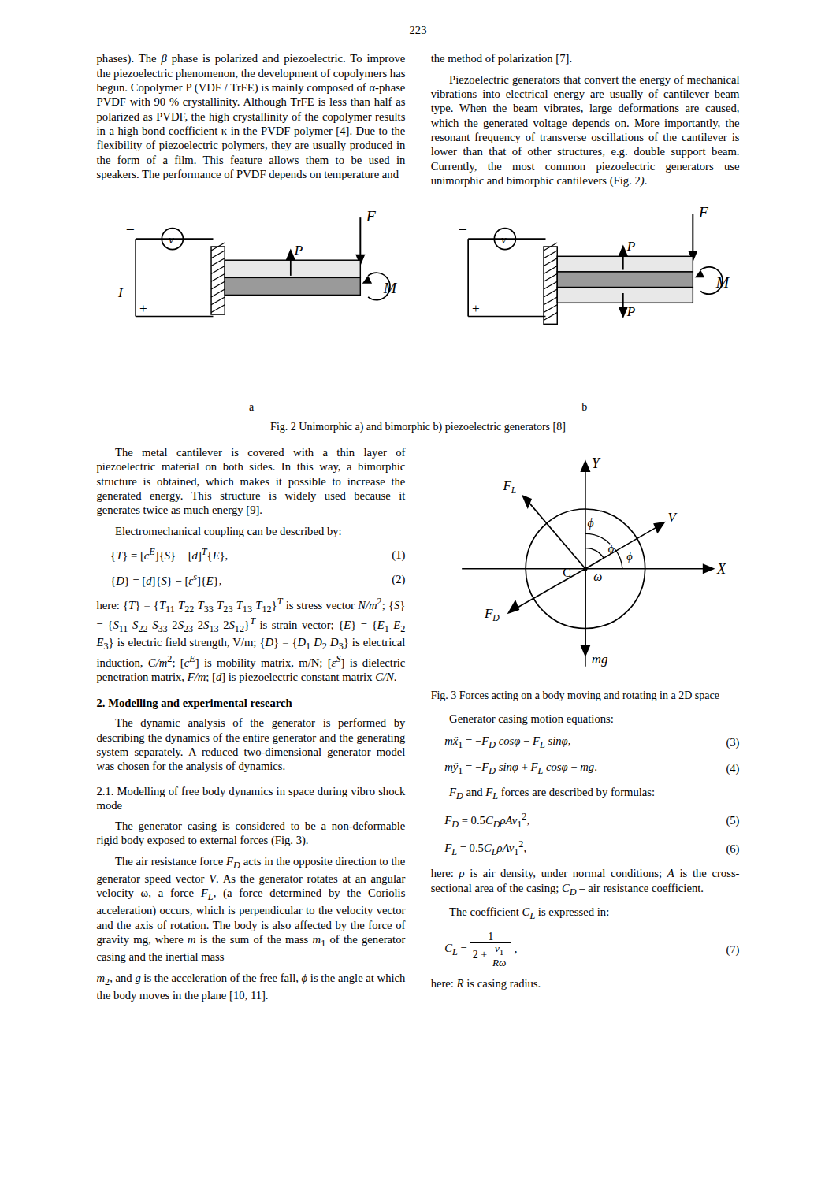223
phases). The β phase is polarized and piezoelectric. To improve the piezoelectric phenomenon, the development of copolymers has begun. Copolymer P (VDF / TrFE) is mainly composed of α-phase PVDF with 90 % crystallinity. Although TrFE is less than half as polarized as PVDF, the high crystallinity of the copolymer results in a high bond coefficient κ in the PVDF polymer [4]. Due to the flexibility of piezoelectric polymers, they are usually produced in the form of a film. This feature allows them to be used in speakers. The performance of PVDF depends on temperature and
the method of polarization [7].
Piezoelectric generators that convert the energy of mechanical vibrations into electrical energy are usually of cantilever beam type. When the beam vibrates, large deformations are caused, which the generated voltage depends on. More importantly, the resonant frequency of transverse oscillations of the cantilever is lower than that of other structures, e.g. double support beam. Currently, the most common piezoelectric generators use unimorphic and bimorphic cantilevers (Fig. 2).
F v − + I P M
a
F v − + P P M
b
Fig. 2 Unimorphic a) and bimorphic b) piezoelectric generators [8]
The metal cantilever is covered with a thin layer of piezoelectric material on both sides. In this way, a bimorphic structure is obtained, which makes it possible to increase the generated energy. This structure is widely used because it generates twice as much energy [9].
Electromechanical coupling can be described by:
{T} = [cE]{S} − [d]T{E},
(1)
{D} = [d]{S} − [εs]{E},
(2)
here: {T} = {T11 T22 T33 T23 T13 T12}T is stress vector N/m2; {S} = {S11 S22 S33 2S23 2S13 2S12}T is strain vector; {E} = {E1 E2 E3} is electric field strength, V/m; {D} = {D1 D2 D3} is electrical induction, C/m2; [cE] is mobility matrix, m/N; [εS] is dielectric penetration matrix, F/m; [d] is piezoelectric constant matrix C/N.
2. Modelling and experimental research
The dynamic analysis of the generator is performed by describing the dynamics of the entire generator and the generating system separately. A reduced two-dimensional generator model was chosen for the analysis of dynamics.
2.1. Modelling of free body dynamics in space during vibro shock mode
The generator casing is considered to be a non-deformable rigid body exposed to external forces (Fig. 3).
The air resistance force FD acts in the opposite direction to the generator speed vector V. As the generator rotates at an angular velocity ω, a force FL, (a force determined by the Coriolis acceleration) occurs, which is perpendicular to the velocity vector and the axis of rotation. The body is also affected by the force of gravity mg, where m is the sum of the mass m1 of the generator casing and the inertial mass
m2, and g is the acceleration of the free fall, ϕ is the angle at which the body moves in the plane [10, 11].
X Y C ω FL V FD mg ϕ ϕ ϕ
Fig. 3 Forces acting on a body moving and rotating in a 2D space
Generator casing motion equations:
mẍ1 = −FD cosφ − FL sinφ,
(3)
mÿ1 = −FD sinφ + FL cosφ − mg.
(4)
FD and FL forces are described by formulas:
FD = 0.5CD ρAv12,
(5)
FL = 0.5CL ρAv12,
(6)
here: ρ is air density, under normal conditions; A is the cross-sectional area of the casing; CD – air resistance coefficient.
The coefficient CL is expressed in:
CL = 1 2 + v1 Rω ,
(7)
here: R is casing radius.